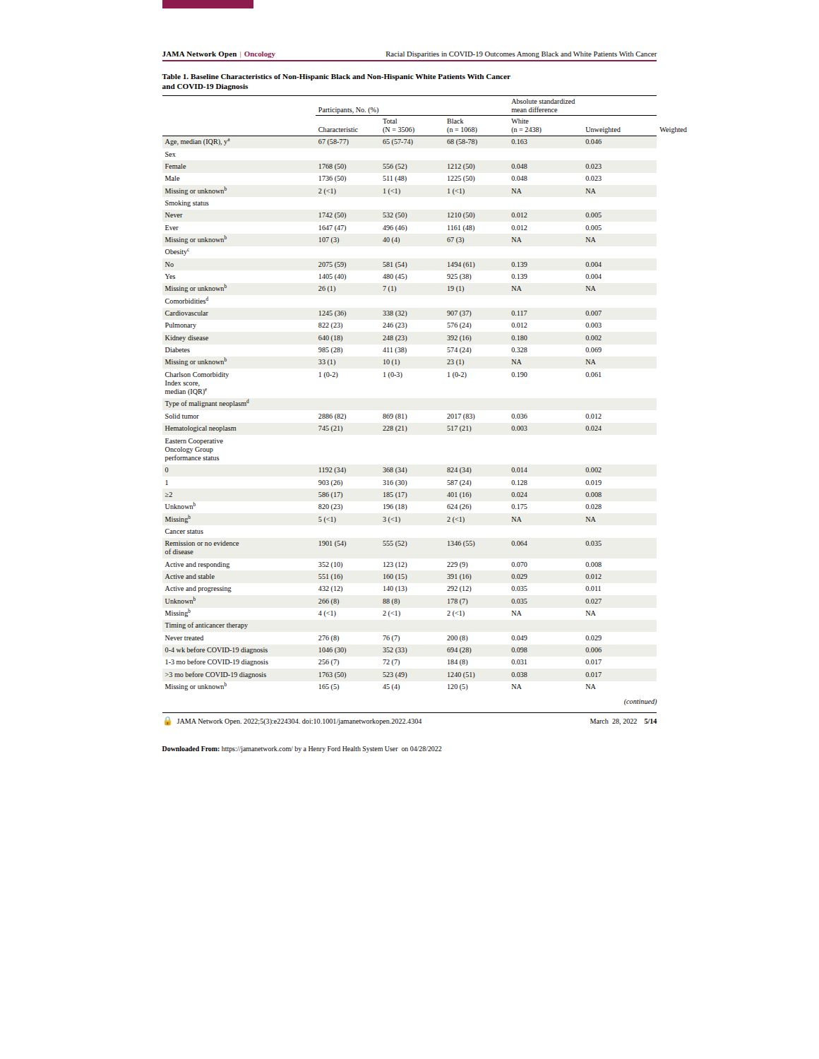JAMA Network Open|Oncology
Racial Disparities in COVID-19 Outcomes Among Black and White Patients With Cancer
Table 1. Baseline Characteristics of Non-Hispanic Black and Non-Hispanic White Patients With Cancer
and COVID-19 Diagnosis
| | Participants, No. (%) | Absolute standardized mean difference |
| --- | --- | --- |
| Characteristic | Total (N = 3506) | Black (n = 1068) | White (n = 2438) | Unweighted | Weighted |
| Age, median (IQR), y a | 67 (58-77) | 65 (57-74) | 68 (58-78) | 0.163 | 0.046 |
| Sex | | | | | |
| Female | 1768 (50) | 556 (52) | 1212 (50) | 0.048 | 0.023 |
| Male | 1736 (50) | 511 (48) | 1225 (50) | 0.048 | 0.023 |
| Missing or unknown b | 2 (<1) | 1 (<1) | 1 (<1) | NA | NA |
| Smoking status | | | | | |
| Never | 1742 (50) | 532 (50) | 1210 (50) | 0.012 | 0.005 |
| Ever | 1647 (47) | 496 (46) | 1161 (48) | 0.012 | 0.005 |
| Missing or unknown b | 107 (3) | 40 (4) | 67 (3) | NA | NA |
| Obesity c | | | | | |
| No | 2075 (59) | 581 (54) | 1494 (61) | 0.139 | 0.004 |
| Yes | 1405 (40) | 480 (45) | 925 (38) | 0.139 | 0.004 |
| Missing or unknown b | 26 (1) | 7 (1) | 19 (1) | NA | NA |
| Comorbidities d | | | | | |
| Cardiovascular | 1245 (36) | 338 (32) | 907 (37) | 0.117 | 0.007 |
| Pulmonary | 822 (23) | 246 (23) | 576 (24) | 0.012 | 0.003 |
| Kidney disease | 640 (18) | 248 (23) | 392 (16) | 0.180 | 0.002 |
| Diabetes | 985 (28) | 411 (38) | 574 (24) | 0.328 | 0.069 |
| Missing or unknown b | 33 (1) | 10 (1) | 23 (1) | NA | NA |
| Charlson Comorbidity Index score, median (IQR) e | 1 (0-2) | 1 (0-3) | 1 (0-2) | 0.190 | 0.061 |
| Type of malignant neoplasm d | | | | | |
| Solid tumor | 2886 (82) | 869 (81) | 2017 (83) | 0.036 | 0.012 |
| Hematological neoplasm | 745 (21) | 228 (21) | 517 (21) | 0.003 | 0.024 |
| Eastern Cooperative Oncology Group performance status | | | | | |
| 0 | 1192 (34) | 368 (34) | 824 (34) | 0.014 | 0.002 |
| 1 | 903 (26) | 316 (30) | 587 (24) | 0.128 | 0.019 |
| ≥2 | 586 (17) | 185 (17) | 401 (16) | 0.024 | 0.008 |
| Unknown b | 820 (23) | 196 (18) | 624 (26) | 0.175 | 0.028 |
| Missing b | 5 (<1) | 3 (<1) | 2 (<1) | NA | NA |
| Cancer status | | | | | |
| Remission or no evidence of disease | 1901 (54) | 555 (52) | 1346 (55) | 0.064 | 0.035 |
| Active and responding | 352 (10) | 123 (12) | 229 (9) | 0.070 | 0.008 |
| Active and stable | 551 (16) | 160 (15) | 391 (16) | 0.029 | 0.012 |
| Active and progressing | 432 (12) | 140 (13) | 292 (12) | 0.035 | 0.011 |
| Unknown b | 266 (8) | 88 (8) | 178 (7) | 0.035 | 0.027 |
| Missing b | 4 (<1) | 2 (<1) | 2 (<1) | NA | NA |
| Timing of anticancer therapy | | | | | |
| Never treated | 276 (8) | 76 (7) | 200 (8) | 0.049 | 0.029 |
| 0-4 wk before COVID-19 diagnosis | 1046 (30) | 352 (33) | 694 (28) | 0.098 | 0.006 |
| 1-3 mo before COVID-19 diagnosis | 256 (7) | 72 (7) | 184 (8) | 0.031 | 0.017 |
| >3 mo before COVID-19 diagnosis | 1763 (50) | 523 (49) | 1240 (51) | 0.038 | 0.017 |
| Missing or unknown b | 165 (5) | 45 (4) | 120 (5) | NA | NA |
(continued)
🔒 JAMA Network Open. 2022;5(3):e224304. doi:10.1001/jamanetworkopen.2022.4304
March 28, 20225/14
Downloaded From: https://jamanetwork.com/ by a Henry Ford Health System User on 04/28/2022